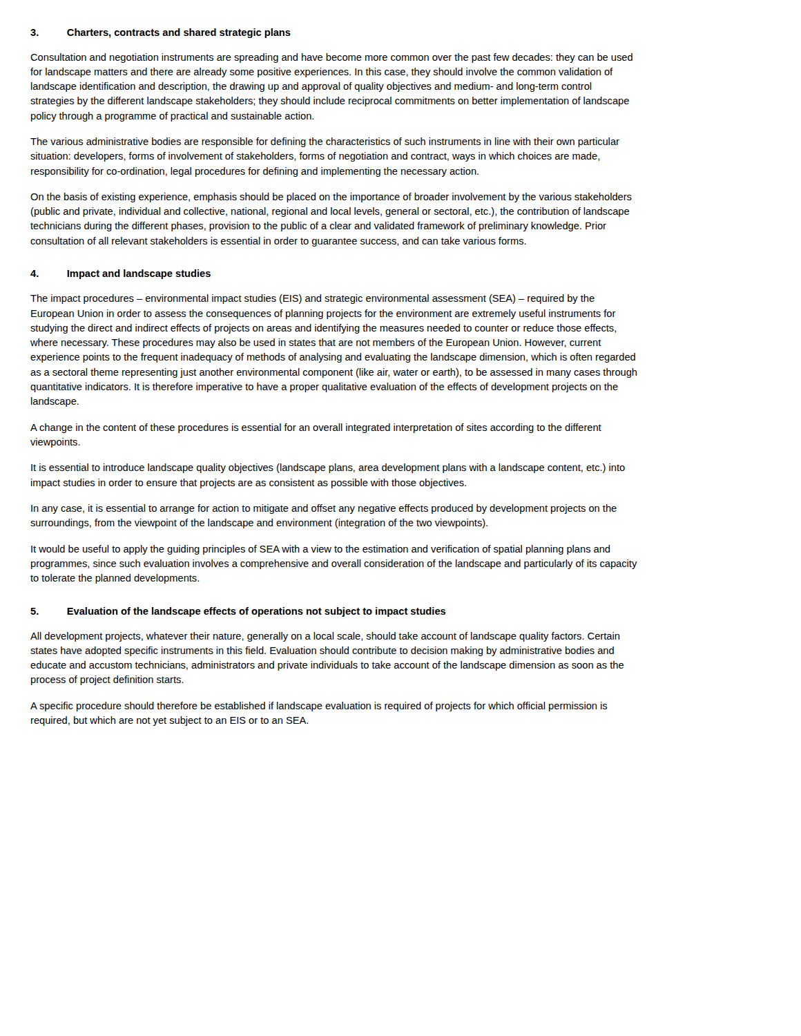3. Charters, contracts and shared strategic plans
Consultation and negotiation instruments are spreading and have become more common over the past few decades: they can be used for landscape matters and there are already some positive experiences. In this case, they should involve the common validation of landscape identification and description, the drawing up and approval of quality objectives and medium- and long-term control strategies by the different landscape stakeholders; they should include reciprocal commitments on better implementation of landscape policy through a programme of practical and sustainable action.
The various administrative bodies are responsible for defining the characteristics of such instruments in line with their own particular situation: developers, forms of involvement of stakeholders, forms of negotiation and contract, ways in which choices are made, responsibility for co-ordination, legal procedures for defining and implementing the necessary action.
On the basis of existing experience, emphasis should be placed on the importance of broader involvement by the various stakeholders (public and private, individual and collective, national, regional and local levels, general or sectoral, etc.), the contribution of landscape technicians during the different phases, provision to the public of a clear and validated framework of preliminary knowledge. Prior consultation of all relevant stakeholders is essential in order to guarantee success, and can take various forms.
4. Impact and landscape studies
The impact procedures – environmental impact studies (EIS) and strategic environmental assessment (SEA) – required by the European Union in order to assess the consequences of planning projects for the environment are extremely useful instruments for studying the direct and indirect effects of projects on areas and identifying the measures needed to counter or reduce those effects, where necessary. These procedures may also be used in states that are not members of the European Union. However, current experience points to the frequent inadequacy of methods of analysing and evaluating the landscape dimension, which is often regarded as a sectoral theme representing just another environmental component (like air, water or earth), to be assessed in many cases through quantitative indicators. It is therefore imperative to have a proper qualitative evaluation of the effects of development projects on the landscape.
A change in the content of these procedures is essential for an overall integrated interpretation of sites according to the different viewpoints.
It is essential to introduce landscape quality objectives (landscape plans, area development plans with a landscape content, etc.) into impact studies in order to ensure that projects are as consistent as possible with those objectives.
In any case, it is essential to arrange for action to mitigate and offset any negative effects produced by development projects on the surroundings, from the viewpoint of the landscape and environment (integration of the two viewpoints).
It would be useful to apply the guiding principles of SEA with a view to the estimation and verification of spatial planning plans and programmes, since such evaluation involves a comprehensive and overall consideration of the landscape and particularly of its capacity to tolerate the planned developments.
5. Evaluation of the landscape effects of operations not subject to impact studies
All development projects, whatever their nature, generally on a local scale, should take account of landscape quality factors. Certain states have adopted specific instruments in this field. Evaluation should contribute to decision making by administrative bodies and educate and accustom technicians, administrators and private individuals to take account of the landscape dimension as soon as the process of project definition starts.
A specific procedure should therefore be established if landscape evaluation is required of projects for which official permission is required, but which are not yet subject to an EIS or to an SEA.